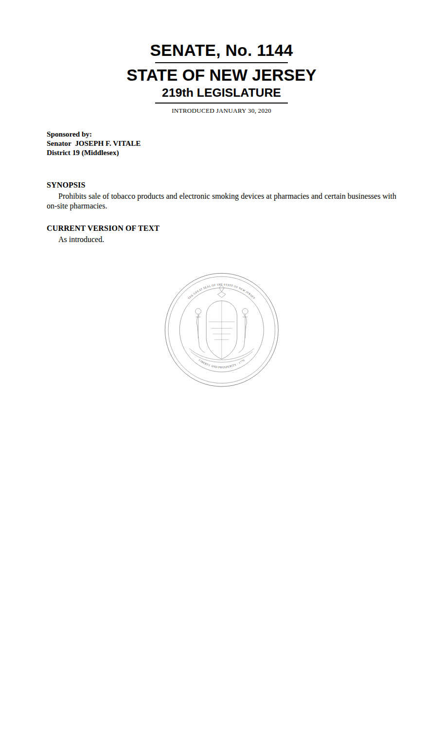SENATE, No. 1144
STATE OF NEW JERSEY
219th LEGISLATURE
INTRODUCED JANUARY 30, 2020
Sponsored by:
Senator JOSEPH F. VITALE
District 19 (Middlesex)
Synopsis
Prohibits sale of tobacco products and electronic smoking devices at pharmacies and certain businesses with on-site pharmacies.
Current Version of Text
As introduced.
THE GREAT SEAL OF THE STATE OF NEW JERSEY LIBERTY AND PROSPERITY · 1776